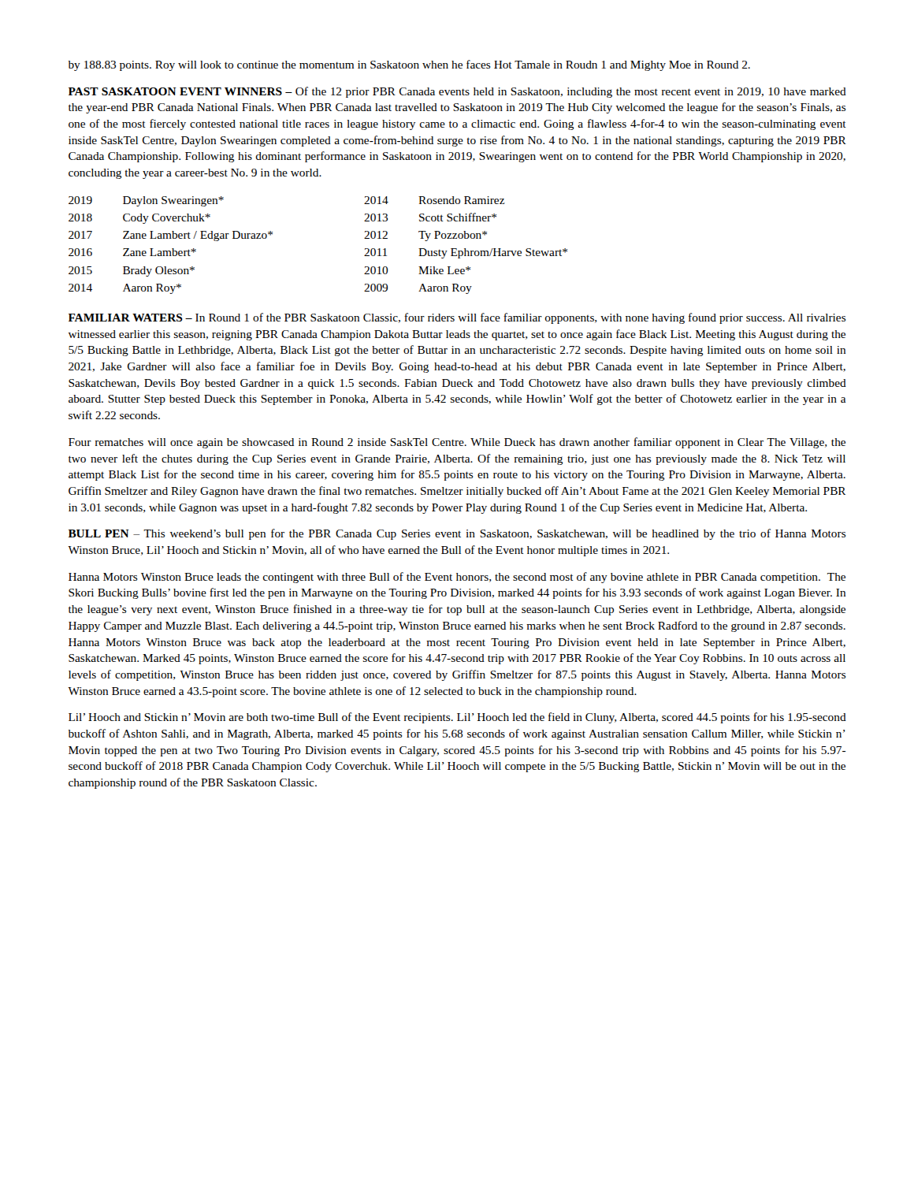by 188.83 points. Roy will look to continue the momentum in Saskatoon when he faces Hot Tamale in Roudn 1 and Mighty Moe in Round 2.
PAST SASKATOON EVENT WINNERS – Of the 12 prior PBR Canada events held in Saskatoon, including the most recent event in 2019, 10 have marked the year-end PBR Canada National Finals. When PBR Canada last travelled to Saskatoon in 2019 The Hub City welcomed the league for the season’s Finals, as one of the most fiercely contested national title races in league history came to a climactic end. Going a flawless 4-for-4 to win the season-culminating event inside SaskTel Centre, Daylon Swearingen completed a come-from-behind surge to rise from No. 4 to No. 1 in the national standings, capturing the 2019 PBR Canada Championship. Following his dominant performance in Saskatoon in 2019, Swearingen went on to contend for the PBR World Championship in 2020, concluding the year a career-best No. 9 in the world.
| 2019 | Daylon Swearingen* | 2014 | Rosendo Ramirez |
| 2018 | Cody Coverchuk* | 2013 | Scott Schiffner* |
| 2017 | Zane Lambert / Edgar Durazo* | 2012 | Ty Pozzobon* |
| 2016 | Zane Lambert* | 2011 | Dusty Ephrom/Harve Stewart* |
| 2015 | Brady Oleson* | 2010 | Mike Lee* |
| 2014 | Aaron Roy* | 2009 | Aaron Roy |
FAMILIAR WATERS – In Round 1 of the PBR Saskatoon Classic, four riders will face familiar opponents, with none having found prior success. All rivalries witnessed earlier this season, reigning PBR Canada Champion Dakota Buttar leads the quartet, set to once again face Black List. Meeting this August during the 5/5 Bucking Battle in Lethbridge, Alberta, Black List got the better of Buttar in an uncharacteristic 2.72 seconds. Despite having limited outs on home soil in 2021, Jake Gardner will also face a familiar foe in Devils Boy. Going head-to-head at his debut PBR Canada event in late September in Prince Albert, Saskatchewan, Devils Boy bested Gardner in a quick 1.5 seconds. Fabian Dueck and Todd Chotowetz have also drawn bulls they have previously climbed aboard. Stutter Step bested Dueck this September in Ponoka, Alberta in 5.42 seconds, while Howlin’ Wolf got the better of Chotowetz earlier in the year in a swift 2.22 seconds.
Four rematches will once again be showcased in Round 2 inside SaskTel Centre. While Dueck has drawn another familiar opponent in Clear The Village, the two never left the chutes during the Cup Series event in Grande Prairie, Alberta. Of the remaining trio, just one has previously made the 8. Nick Tetz will attempt Black List for the second time in his career, covering him for 85.5 points en route to his victory on the Touring Pro Division in Marwayne, Alberta. Griffin Smeltzer and Riley Gagnon have drawn the final two rematches. Smeltzer initially bucked off Ain’t About Fame at the 2021 Glen Keeley Memorial PBR in 3.01 seconds, while Gagnon was upset in a hard-fought 7.82 seconds by Power Play during Round 1 of the Cup Series event in Medicine Hat, Alberta.
BULL PEN – This weekend’s bull pen for the PBR Canada Cup Series event in Saskatoon, Saskatchewan, will be headlined by the trio of Hanna Motors Winston Bruce, Lil’ Hooch and Stickin n’ Movin, all of who have earned the Bull of the Event honor multiple times in 2021.
Hanna Motors Winston Bruce leads the contingent with three Bull of the Event honors, the second most of any bovine athlete in PBR Canada competition. The Skori Bucking Bulls’ bovine first led the pen in Marwayne on the Touring Pro Division, marked 44 points for his 3.93 seconds of work against Logan Biever. In the league’s very next event, Winston Bruce finished in a three-way tie for top bull at the season-launch Cup Series event in Lethbridge, Alberta, alongside Happy Camper and Muzzle Blast. Each delivering a 44.5-point trip, Winston Bruce earned his marks when he sent Brock Radford to the ground in 2.87 seconds. Hanna Motors Winston Bruce was back atop the leaderboard at the most recent Touring Pro Division event held in late September in Prince Albert, Saskatchewan. Marked 45 points, Winston Bruce earned the score for his 4.47-second trip with 2017 PBR Rookie of the Year Coy Robbins. In 10 outs across all levels of competition, Winston Bruce has been ridden just once, covered by Griffin Smeltzer for 87.5 points this August in Stavely, Alberta. Hanna Motors Winston Bruce earned a 43.5-point score. The bovine athlete is one of 12 selected to buck in the championship round.
Lil’ Hooch and Stickin n’ Movin are both two-time Bull of the Event recipients. Lil’ Hooch led the field in Cluny, Alberta, scored 44.5 points for his 1.95-second buckoff of Ashton Sahli, and in Magrath, Alberta, marked 45 points for his 5.68 seconds of work against Australian sensation Callum Miller, while Stickin n’ Movin topped the pen at two Two Touring Pro Division events in Calgary, scored 45.5 points for his 3-second trip with Robbins and 45 points for his 5.97-second buckoff of 2018 PBR Canada Champion Cody Coverchuk. While Lil’ Hooch will compete in the 5/5 Bucking Battle, Stickin n’ Movin will be out in the championship round of the PBR Saskatoon Classic.